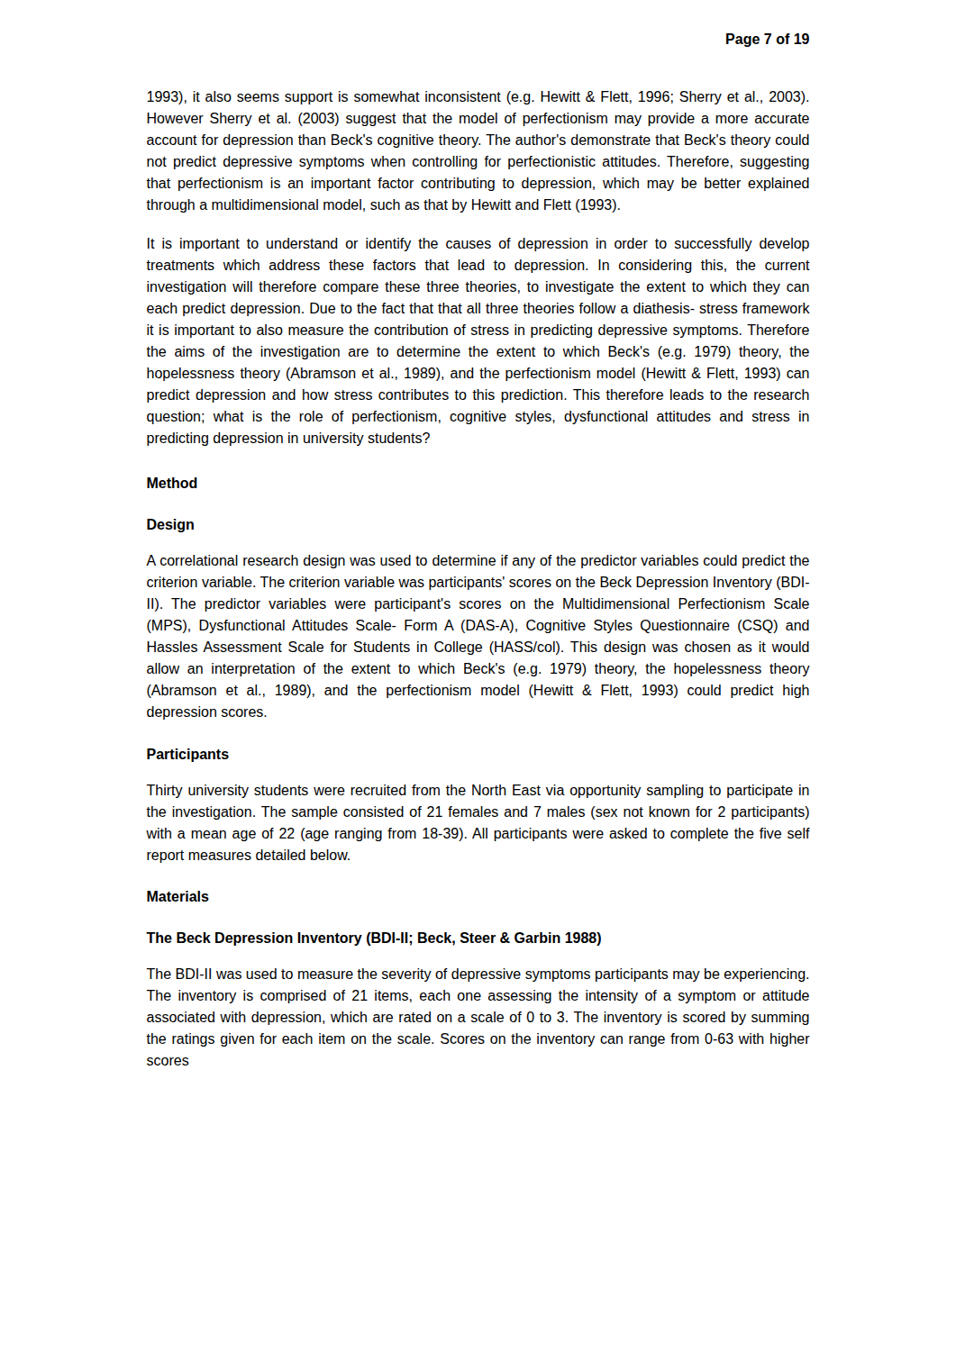Page 7 of 19
1993), it also seems support is somewhat inconsistent (e.g. Hewitt & Flett, 1996; Sherry et al., 2003). However Sherry et al. (2003) suggest that the model of perfectionism may provide a more accurate account for depression than Beck's cognitive theory. The author's demonstrate that Beck's theory could not predict depressive symptoms when controlling for perfectionistic attitudes. Therefore, suggesting that perfectionism is an important factor contributing to depression, which may be better explained through a multidimensional model, such as that by Hewitt and Flett (1993).
It is important to understand or identify the causes of depression in order to successfully develop treatments which address these factors that lead to depression. In considering this, the current investigation will therefore compare these three theories, to investigate the extent to which they can each predict depression. Due to the fact that that all three theories follow a diathesis- stress framework it is important to also measure the contribution of stress in predicting depressive symptoms. Therefore the aims of the investigation are to determine the extent to which Beck's (e.g. 1979) theory, the hopelessness theory (Abramson et al., 1989), and the perfectionism model (Hewitt & Flett, 1993) can predict depression and how stress contributes to this prediction. This therefore leads to the research question; what is the role of perfectionism, cognitive styles, dysfunctional attitudes and stress in predicting depression in university students?
Method
Design
A correlational research design was used to determine if any of the predictor variables could predict the criterion variable. The criterion variable was participants' scores on the Beck Depression Inventory (BDI-II). The predictor variables were participant's scores on the Multidimensional Perfectionism Scale (MPS), Dysfunctional Attitudes Scale- Form A (DAS-A), Cognitive Styles Questionnaire (CSQ) and Hassles Assessment Scale for Students in College (HASS/col). This design was chosen as it would allow an interpretation of the extent to which Beck's (e.g. 1979) theory, the hopelessness theory (Abramson et al., 1989), and the perfectionism model (Hewitt & Flett, 1993) could predict high depression scores.
Participants
Thirty university students were recruited from the North East via opportunity sampling to participate in the investigation. The sample consisted of 21 females and 7 males (sex not known for 2 participants) with a mean age of 22 (age ranging from 18-39). All participants were asked to complete the five self report measures detailed below.
Materials
The Beck Depression Inventory (BDI-II; Beck, Steer & Garbin 1988)
The BDI-II was used to measure the severity of depressive symptoms participants may be experiencing. The inventory is comprised of 21 items, each one assessing the intensity of a symptom or attitude associated with depression, which are rated on a scale of 0 to 3. The inventory is scored by summing the ratings given for each item on the scale. Scores on the inventory can range from 0-63 with higher scores